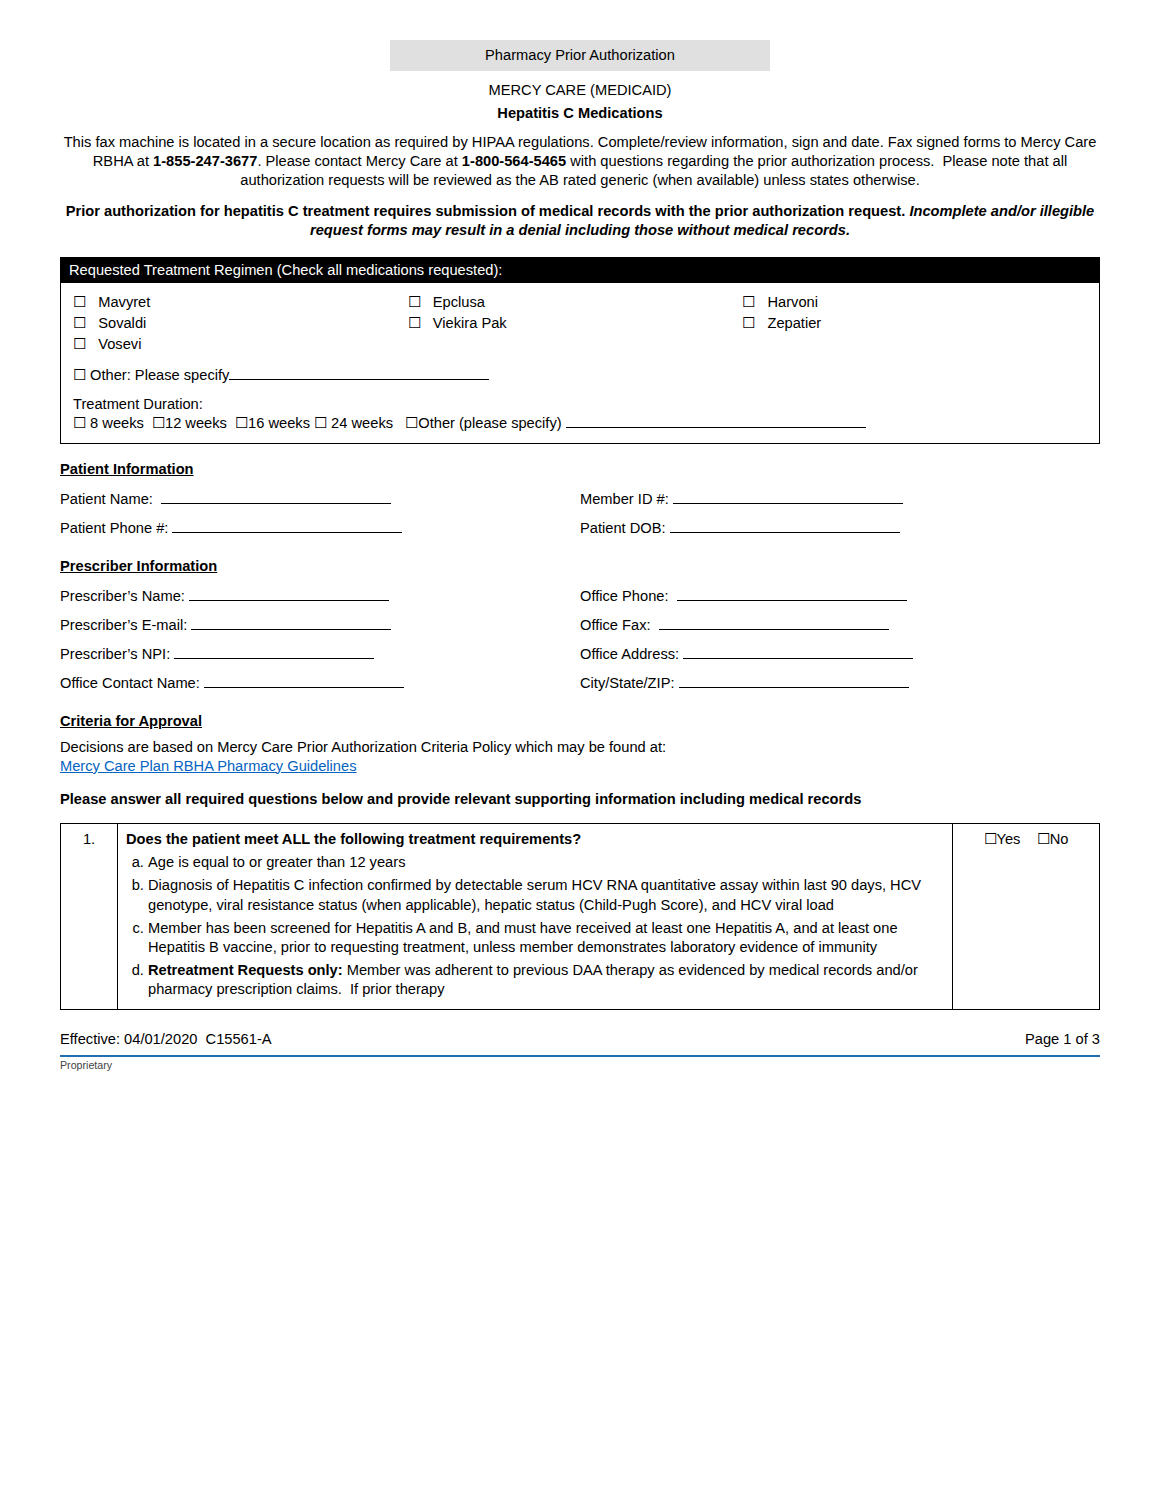Pharmacy Prior Authorization
MERCY CARE (MEDICAID)
Hepatitis C Medications
This fax machine is located in a secure location as required by HIPAA regulations. Complete/review information, sign and date. Fax signed forms to Mercy Care RBHA at 1-855-247-3677. Please contact Mercy Care at 1-800-564-5465 with questions regarding the prior authorization process. Please note that all authorization requests will be reviewed as the AB rated generic (when available) unless states otherwise.
Prior authorization for hepatitis C treatment requires submission of medical records with the prior authorization request. Incomplete and/or illegible request forms may result in a denial including those without medical records.
Requested Treatment Regimen (Check all medications requested):
☐ Mavyret
☐ Epclusa
☐ Harvoni
☐ Sovaldi
☐ Viekira Pak
☐ Zepatier
☐ Vosevi
☐ Other: Please specify
Treatment Duration:
☐ 8 weeks ☐12 weeks ☐16 weeks ☐ 24 weeks ☐Other (please specify)
Patient Information
| Patient Name: | Member ID #: |
| Patient Phone #: | Patient DOB: |
Prescriber Information
| Prescriber’s Name: | Office Phone: |
| Prescriber’s E-mail: | Office Fax: |
| Prescriber’s NPI: | Office Address: |
| Office Contact Name: | City/State/ZIP: |
Criteria for Approval
Decisions are based on Mercy Care Prior Authorization Criteria Policy which may be found at:
Mercy Care Plan RBHA Pharmacy Guidelines
Please answer all required questions below and provide relevant supporting information including medical records
| 1. | Does the patient meet ALL the following treatment requirements? Age is equal to or greater than 12 years Diagnosis of Hepatitis C infection confirmed by detectable serum HCV RNA quantitative assay within last 90 days, HCV genotype, viral resistance status (when applicable), hepatic status (Child-Pugh Score), and HCV viral load Member has been screened for Hepatitis A and B, and must have received at least one Hepatitis A, and at least one Hepatitis B vaccine, prior to requesting treatment, unless member demonstrates laboratory evidence of immunity Retreatment Requests only: Member was adherent to previous DAA therapy as evidenced by medical records and/or pharmacy prescription claims. If prior therapy | ☐ Yes ☐ No |
Effective: 04/01/2020 C15561-A
Page 1 of 3
Proprietary